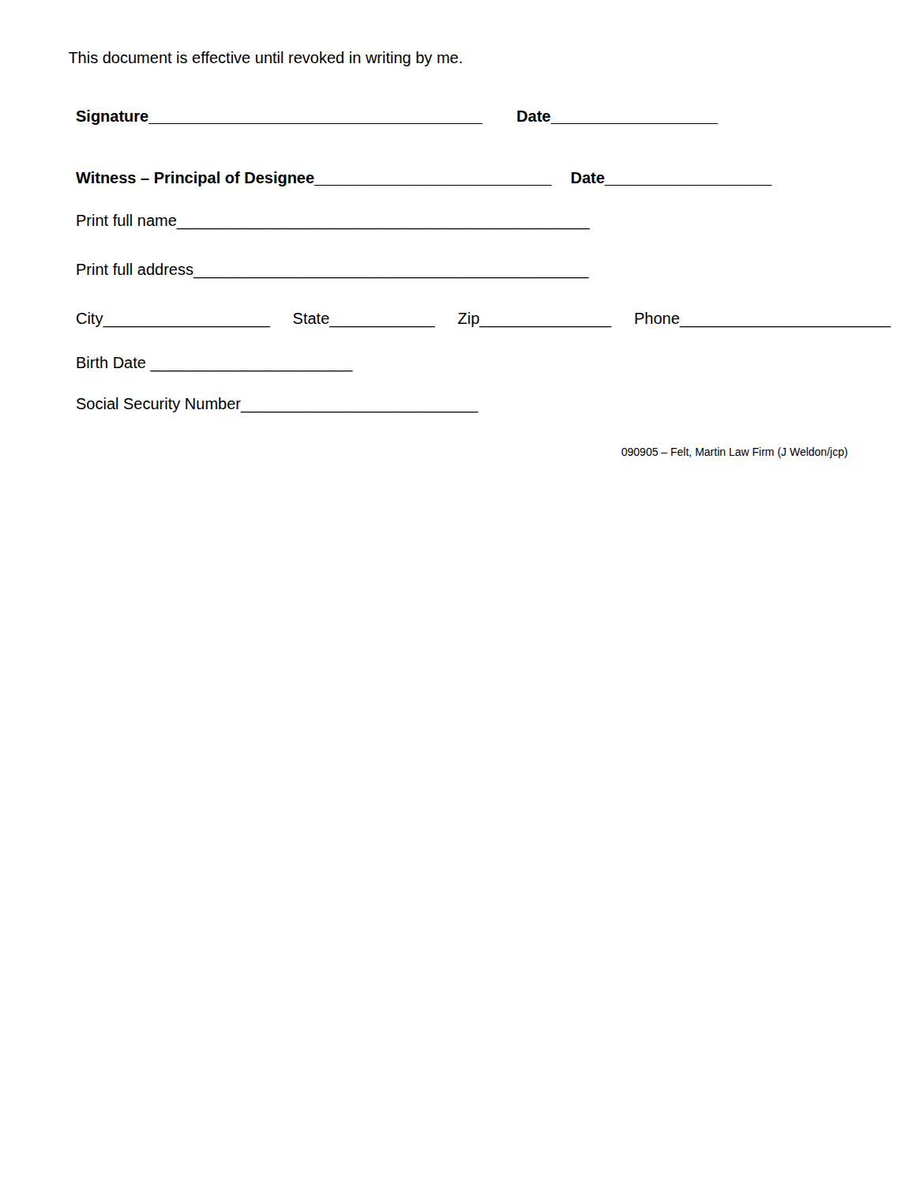This document is effective until revoked in writing by me.
Signature______________________________________ Date___________________
Witness – Principal of Designee___________________________ Date___________________
Print full name_______________________________________________
Print full address_____________________________________________
City___________________ State____________ Zip_______________ Phone________________________
Birth Date _______________________
Social Security Number___________________________
090905 – Felt, Martin Law Firm (J Weldon/jcp)